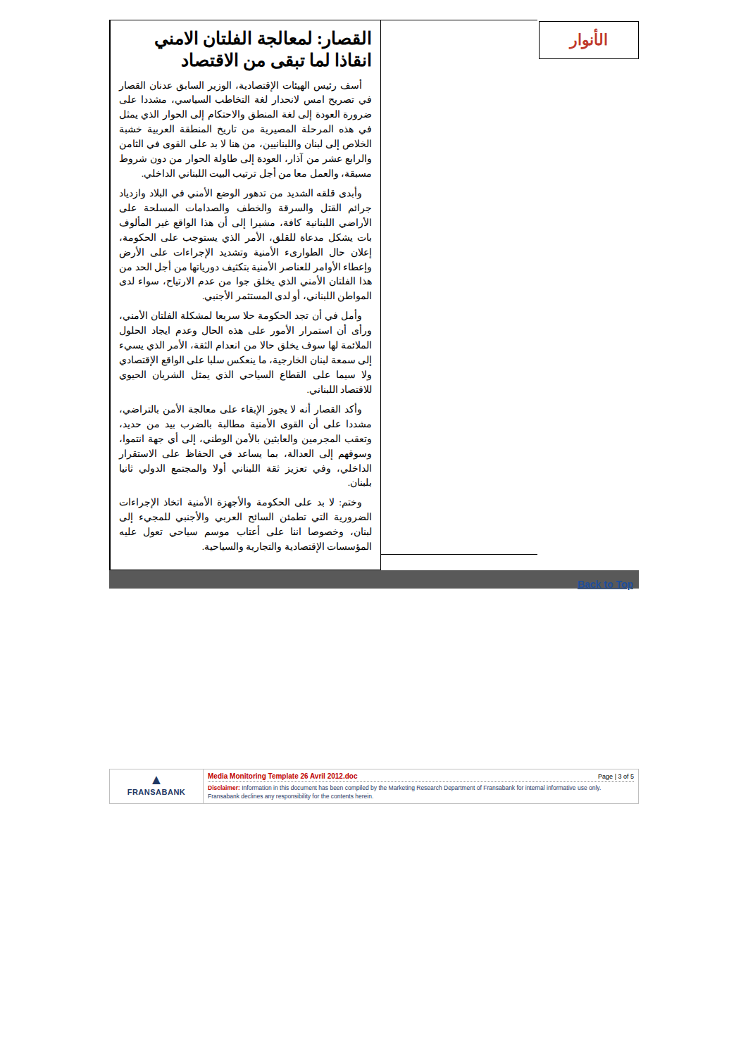القصار: لمعالجة الفلتان الامنيانقاذا لما تبقى من الاقتصاد
أسف رئيس الهيئات الإقتصادية، الوزير السابق عدنان القصار في تصريح امس لانحدار لغة التخاطب السياسي، مشددا على ضرورة العودة إلى لغة المنطق والاحتكام إلى الحوار الذي يمثل في هذه المرحلة المصيرية من تاريخ المنطقة العربية خشبة الخلاص إلى لبنان واللبنانيين، من هنا لا بد على القوى في الثامن والرابع عشر من آذار، العودة إلى طاولة الحوار من دون شروط مسبقة، والعمل معا من أجل ترتيب البيت اللبناني الداخلي.
وأبدى قلقه الشديد من تدهور الوضع الأمني في البلاد وازدياد جرائم القتل والسرقة والخطف والصدامات المسلحة على الأراضي اللبنانية كافة، مشيرا إلى أن هذا الواقع غير المألوف بات يشكل مدعاة للقلق، الأمر الذي يستوجب على الحكومة، إعلان حال الطوارىء الأمنية وتشديد الإجراءات على الأرض وإعطاء الأوامر للعناصر الأمنية بتكثيف دورياتها من أجل الحد من هذا الفلتان الأمني الذي يخلق جوا من عدم الارتياح، سواء لدى المواطن اللبناني، أو لدى المستثمر الأجنبي.
وأمل في أن تجد الحكومة حلا سريعا لمشكلة الفلتان الأمني، ورأى أن استمرار الأمور على هذه الحال وعدم ايجاد الحلول الملائمة لها سوف يخلق حالا من انعدام الثقة، الأمر الذي يسيء إلى سمعة لبنان الخارجية، ما ينعكس سلبا على الواقع الإقتصادي ولا سيما على القطاع السياحي الذي يمثل الشريان الحيوي للاقتصاد اللبناني.
وأكد القصار أنه لا يجوز الإبقاء على معالجة الأمن بالتراضي، مشددا على أن القوى الأمنية مطالبة بالضرب بيد من حديد، وتعقب المجرمين والعابثين بالأمن الوطني، إلى أي جهة انتموا، وسوقهم إلى العدالة، بما يساعد في الحفاظ على الاستقرار الداخلي، وفي تعزيز ثقة اللبناني أولا والمجتمع الدولي ثانيا بلبنان.
وختم: لا بد على الحكومة والأجهزة الأمنية اتخاذ الإجراءات الضرورية التي تطمئن السائح العربي والأجنبي للمجيء إلى لبنان، وخصوصا اننا على أعتاب موسم سياحي تعول عليه المؤسسات الإقتصادية والتجارية والسياحية.
الأنوار
Back to Top
| ▲ FRANSABANK | Media Monitoring Template 26 Avril 2012.doc Page / 3 of 5 Disclaimer: Information in this document has been compiled by the Marketing Research Department of Fransabank for internal informative use only. Fransabank declines any responsibility for the contents herein. |